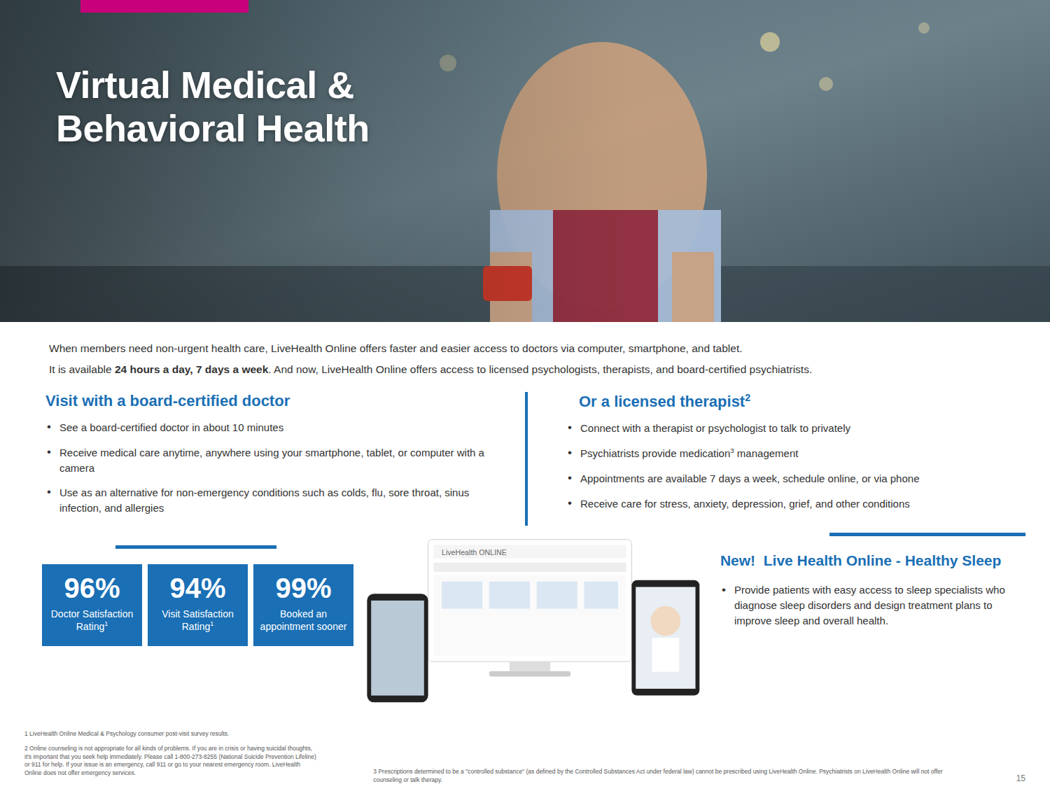Virtual Medical & Behavioral Health
When members need non-urgent health care, LiveHealth Online offers faster and easier access to doctors via computer, smartphone, and tablet.
It is available 24 hours a day, 7 days a week. And now, LiveHealth Online offers access to licensed psychologists, therapists, and board-certified psychiatrists.
Visit with a board-certified doctor
See a board-certified doctor in about 10 minutes
Receive medical care anytime, anywhere using your smartphone, tablet, or computer with a camera
Use as an alternative for non-emergency conditions such as colds, flu, sore throat, sinus infection, and allergies
Or a licensed therapist2
Connect with a therapist or psychologist to talk to privately
Psychiatrists provide medication3 management
Appointments are available 7 days a week, schedule online, or via phone
Receive care for stress, anxiety, depression, grief, and other conditions
96% Doctor Satisfaction Rating1
94% Visit Satisfaction Rating1
99% Booked an appointment sooner
New! Live Health Online - Healthy Sleep
Provide patients with easy access to sleep specialists who diagnose sleep disorders and design treatment plans to improve sleep and overall health.
1 LiveHealth Online Medical & Psychology consumer post-visit survey results.
2 Online counseling is not appropriate for all kinds of problems. If you are in crisis or having suicidal thoughts, it's important that you seek help immediately. Please call 1-800-273-8255 (National Suicide Prevention Lifeline) or 911 for help. If your issue is an emergency, call 911 or go to your nearest emergency room. LiveHealth Online does not offer emergency services.
3 Prescriptions determined to be a "controlled substance" (as defined by the Controlled Substances Act under federal law) cannot be prescribed using LiveHealth Online. Psychiatrists on LiveHealth Online will not offer counseling or talk therapy.
15